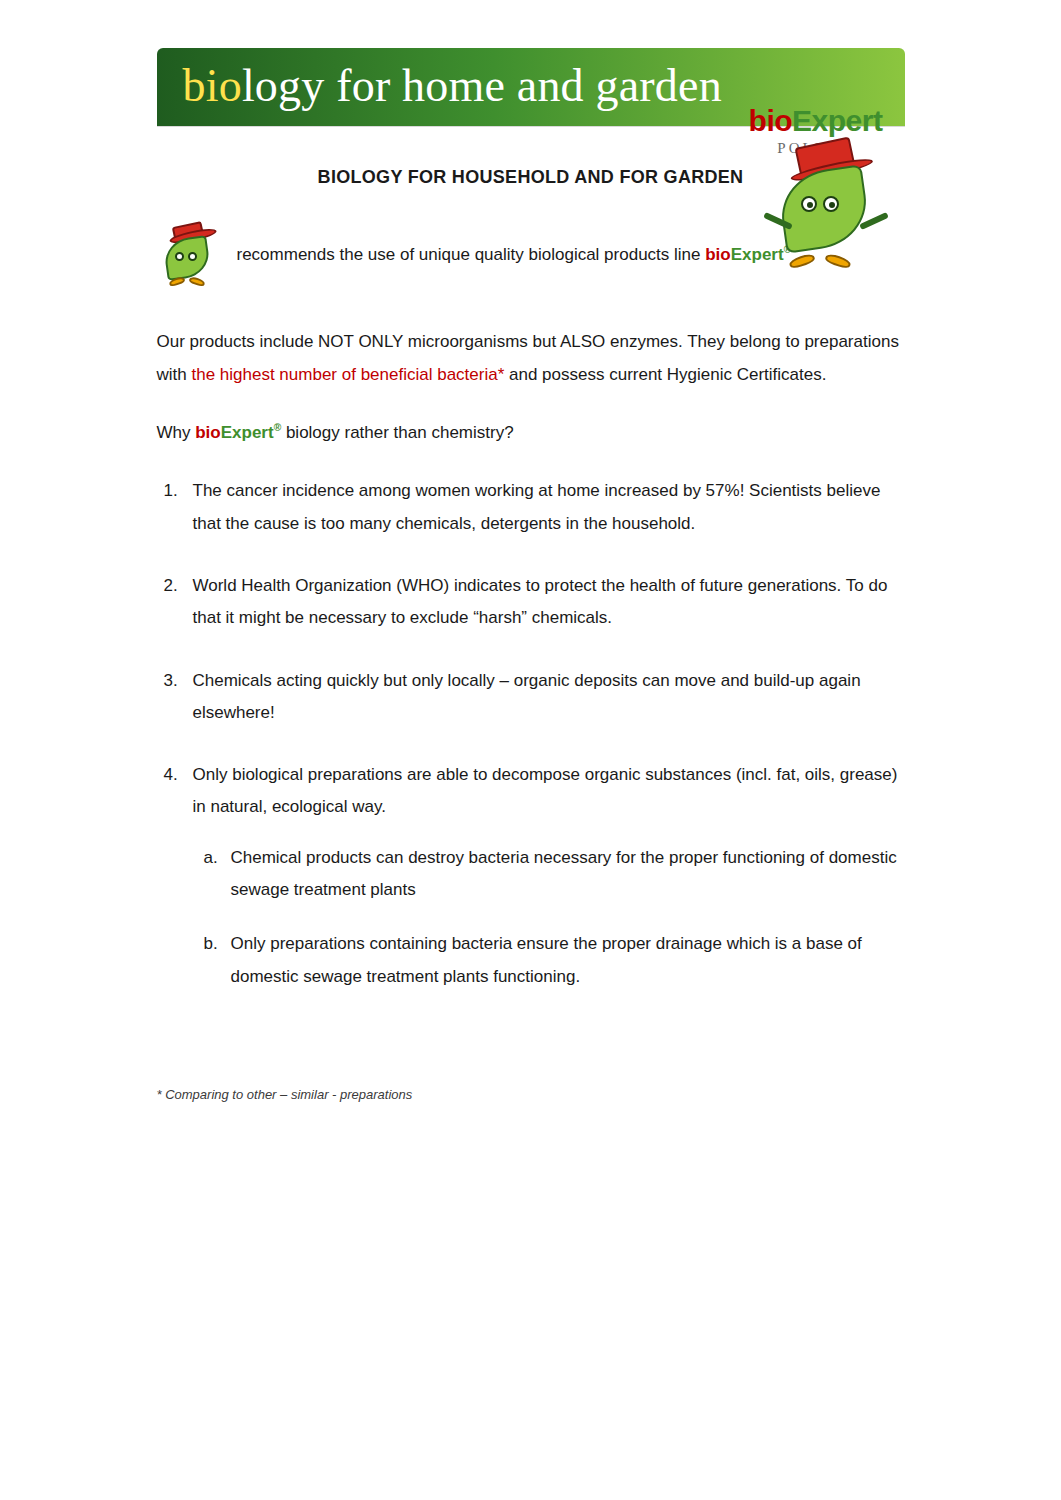biology for home and garden
bio Expert
POLECA
BIOLOGY FOR HOUSEHOLD AND FOR GARDEN
recommends the use of unique quality biological products line bio Expert®
Our products include NOT ONLY microorganisms but ALSO enzymes. They belong to preparations with the highest number of beneficial bacteria* and possess current Hygienic Certificates.
Why bio Expert® biology rather than chemistry?
The cancer incidence among women working at home increased by 57%! Scientists believe that the cause is too many chemicals, detergents in the household.
World Health Organization (WHO) indicates to protect the health of future generations. To do that it might be necessary to exclude “harsh” chemicals.
Chemicals acting quickly but only locally – organic deposits can move and build-up again elsewhere!
Only biological preparations are able to decompose organic substances (incl. fat, oils, grease) in natural, ecological way.
Chemical products can destroy bacteria necessary for the proper functioning of domestic sewage treatment plants
Only preparations containing bacteria ensure the proper drainage which is a base of domestic sewage treatment plants functioning.
* Comparing to other – similar - preparations